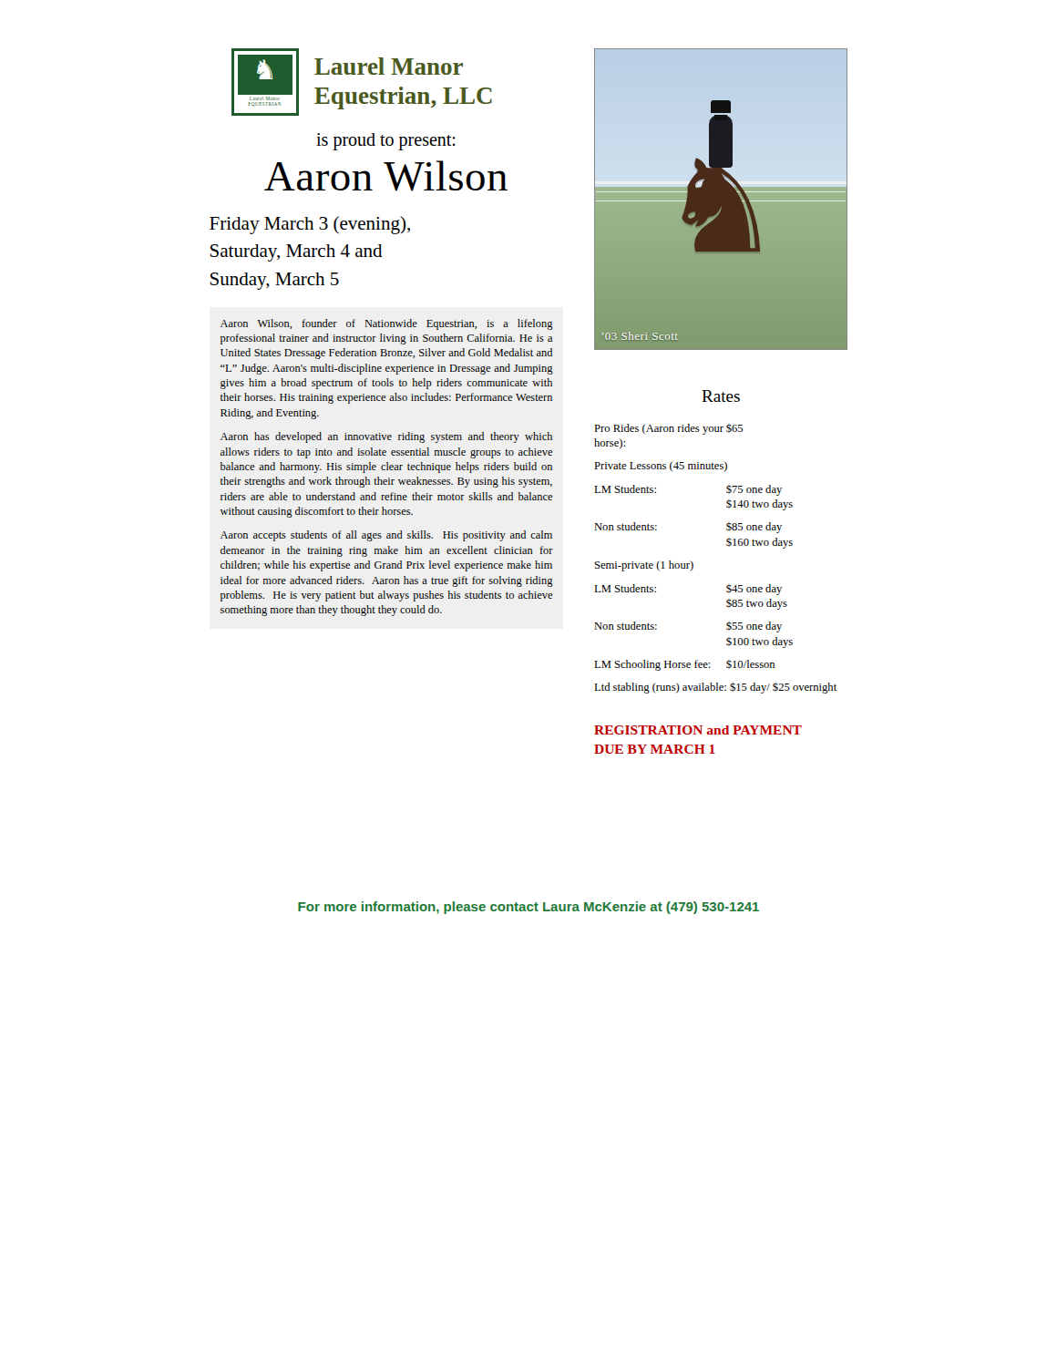♞
Laurel Manor
EQUESTRIAN
Laurel Manor
Equestrian, LLC
is proud to present:
Aaron Wilson
Friday March 3 (evening),
Saturday, March 4 and
Sunday, March 5
Aaron Wilson, founder of Nationwide Equestrian, is a lifelong professional trainer and instructor living in Southern California. He is a United States Dressage Federation Bronze, Silver and Gold Medalist and “L” Judge. Aaron's multi-discipline experience in Dressage and Jumping gives him a broad spectrum of tools to help riders communicate with their horses. His training experience also includes: Performance Western Riding, and Eventing.
Aaron has developed an innovative riding system and theory which allows riders to tap into and isolate essential muscle groups to achieve balance and harmony. His simple clear technique helps riders build on their strengths and work through their weaknesses. By using his system, riders are able to understand and refine their motor skills and balance without causing discomfort to their horses.
Aaron accepts students of all ages and skills. His positivity and calm demeanor in the training ring make him an excellent clinician for children; while his expertise and Grand Prix level experience make him ideal for more advanced riders. Aaron has a true gift for solving riding problems. He is very patient but always pushes his students to achieve something more than they thought they could do.
♞
’03 Sheri Scott
Rates
| Pro Rides (Aaron rides your horse): | $65 |
| Private Lessons (45 minutes) |
| LM Students: | $75 one day $140 two days |
| Non students: | $85 one day $160 two days |
| Semi-private (1 hour) |
| LM Students: | $45 one day $85 two days |
| Non students: | $55 one day $100 two days |
| LM Schooling Horse fee: | $10/lesson |
| Ltd stabling (runs) available: $15 day/ $25 overnight |
REGISTRATION and PAYMENT
DUE BY MARCH 1
For more information, please contact Laura McKenzie at (479) 530-1241